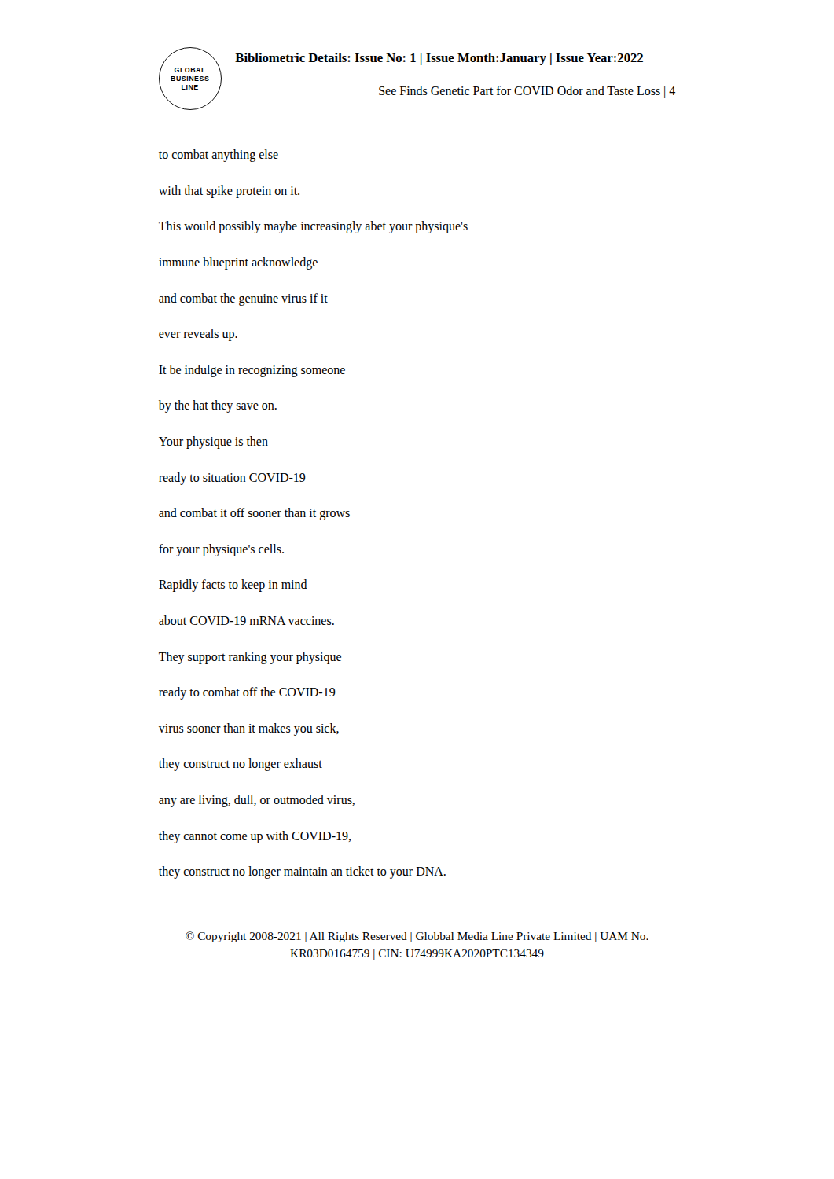Global Business Line
Bibliometric Details: Issue No: 1 | Issue Month:January | Issue Year:2022
See Finds Genetic Part for COVID Odor and Taste Loss | 4
to combat anything else
with that spike protein on it.
This would possibly maybe increasingly abet your physique's
immune blueprint acknowledge
and combat the genuine virus if it
ever reveals up.
It be indulge in recognizing someone
by the hat they save on.
Your physique is then
ready to situation COVID-19
and combat it off sooner than it grows
for your physique's cells.
Rapidly facts to keep in mind
about COVID-19 mRNA vaccines.
They support ranking your physique
ready to combat off the COVID-19
virus sooner than it makes you sick,
they construct no longer exhaust
any are living, dull, or outmoded virus,
they cannot come up with COVID-19,
they construct no longer maintain an ticket to your DNA.
© Copyright 2008-2021 | All Rights Reserved | Globbal Media Line Private Limited | UAM No. KR03D0164759 | CIN: U74999KA2020PTC134349